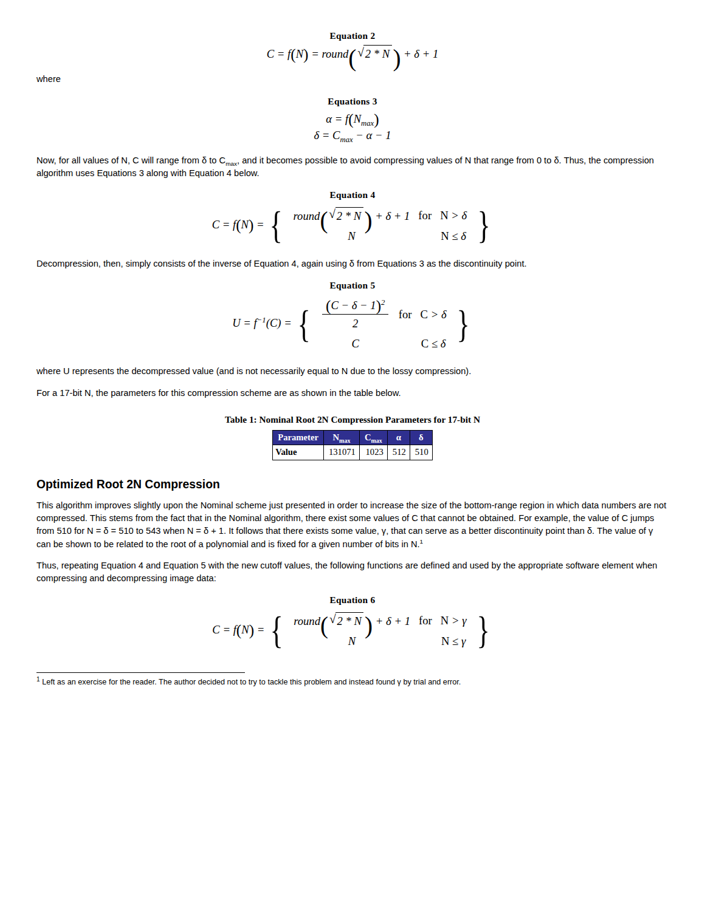Equation 2
C = f(N) = round(2 * N) + δ + 1
where
Equations 3
α = f(Nmax)
δ = Cmax − α − 1
Now, for all values of N, C will range from δ to Cmax, and it becomes possible to avoid compressing values of N that range from 0 to δ. Thus, the compression algorithm uses Equations 3 along with Equation 4 below.
Equation 4
C = f(N) = {
| round ( 2 * N ) + δ + 1 | for | N > δ |
| N | | N ≤ δ |
}
Decompression, then, simply consists of the inverse of Equation 4, again using δ from Equations 3 as the discontinuity point.
Equation 5
U = f−1(C) = {
| ( C − δ − 1 ) 2 2 | for | C > δ |
| C | | C ≤ δ |
}
where U represents the decompressed value (and is not necessarily equal to N due to the lossy compression).
For a 17-bit N, the parameters for this compression scheme are as shown in the table below.
Table 1: Nominal Root 2N Compression Parameters for 17-bit N
| Parameter | N max | C max | α | δ |
| --- | --- | --- | --- | --- |
| Value | 131071 | 1023 | 512 | 510 |
Optimized Root 2N Compression
This algorithm improves slightly upon the Nominal scheme just presented in order to increase the size of the bottom-range region in which data numbers are not compressed. This stems from the fact that in the Nominal algorithm, there exist some values of C that cannot be obtained. For example, the value of C jumps from 510 for N = δ = 510 to 543 when N = δ + 1. It follows that there exists some value, γ, that can serve as a better discontinuity point than δ. The value of γ can be shown to be related to the root of a polynomial and is fixed for a given number of bits in N.1
Thus, repeating Equation 4 and Equation 5 with the new cutoff values, the following functions are defined and used by the appropriate software element when compressing and decompressing image data:
Equation 6
C = f(N) = {
| round ( 2 * N ) + δ + 1 | for | N > γ |
| N | | N ≤ γ |
}
1 Left as an exercise for the reader. The author decided not to try to tackle this problem and instead found γ by trial and error.